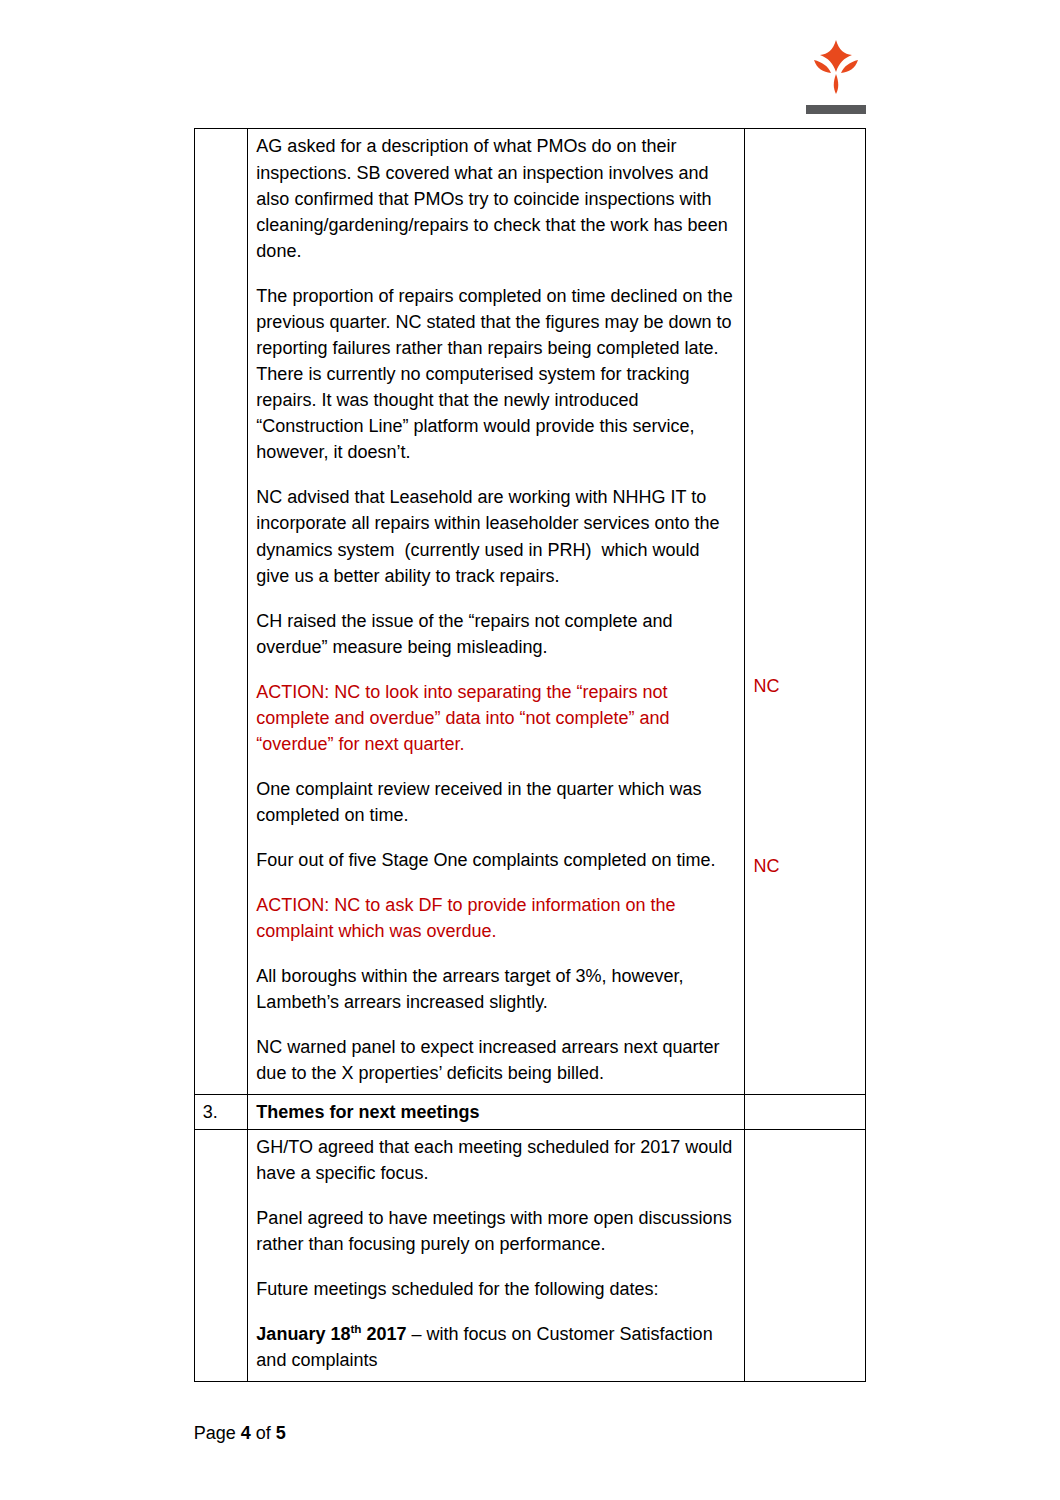| | AG asked for a description of what PMOs do on their inspections. SB covered what an inspection involves and also confirmed that PMOs try to coincide inspections with cleaning/gardening/repairs to check that the work has been done. The proportion of repairs completed on time declined on the previous quarter. NC stated that the figures may be down to reporting failures rather than repairs being completed late. There is currently no computerised system for tracking repairs. It was thought that the newly introduced “Construction Line” platform would provide this service, however, it doesn’t. NC advised that Leasehold are working with NHHG IT to incorporate all repairs within leaseholder services onto the dynamics system (currently used in PRH) which would give us a better ability to track repairs. CH raised the issue of the “repairs not complete and overdue” measure being misleading. ACTION: NC to look into separating the “repairs not complete and overdue” data into “not complete” and “overdue” for next quarter. One complaint review received in the quarter which was completed on time. Four out of five Stage One complaints completed on time. ACTION: NC to ask DF to provide information on the complaint which was overdue. All boroughs within the arrears target of 3%, however, Lambeth’s arrears increased slightly. NC warned panel to expect increased arrears next quarter due to the X properties’ deficits being billed. | NC NC |
| 3. | Themes for next meetings | |
| | GH/TO agreed that each meeting scheduled for 2017 would have a specific focus. Panel agreed to have meetings with more open discussions rather than focusing purely on performance. Future meetings scheduled for the following dates: January 18 th 2017 – with focus on Customer Satisfaction and complaints | |
Page 4 of 5